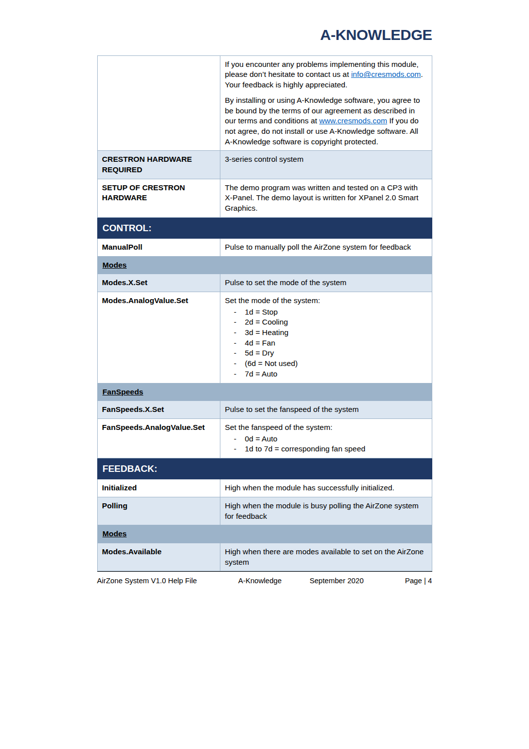A-KNOWLEDGE
| | If you encounter any problems implementing this module, please don’t hesitate to contact us at info@cresmods.com . Your feedback is highly appreciated. By installing or using A-Knowledge software, you agree to be bound by the terms of our agreement as described in our terms and conditions at www.cresmods.com If you do not agree, do not install or use A-Knowledge software. All A-Knowledge software is copyright protected. |
| CRESTRON HARDWARE REQUIRED | 3-series control system |
| SETUP OF CRESTRON HARDWARE | The demo program was written and tested on a CP3 with X-Panel. The demo layout is written for XPanel 2.0 Smart Graphics. |
| CONTROL: |
| ManualPoll | Pulse to manually poll the AirZone system for feedback |
| Modes |
| Modes.X.Set | Pulse to set the mode of the system |
| Modes.AnalogValue.Set | Set the mode of the system: 1d = Stop 2d = Cooling 3d = Heating 4d = Fan 5d = Dry (6d = Not used) 7d = Auto |
| FanSpeeds |
| FanSpeeds.X.Set | Pulse to set the fanspeed of the system |
| FanSpeeds.AnalogValue.Set | Set the fanspeed of the system: 0d = Auto 1d to 7d = corresponding fan speed |
| FEEDBACK: |
| Initialized | High when the module has successfully initialized. |
| Polling | High when the module is busy polling the AirZone system for feedback |
| Modes |
| Modes.Available | High when there are modes available to set on the AirZone system |
AirZone System V1.0 Help File
A-Knowledge September 2020
Page | 4